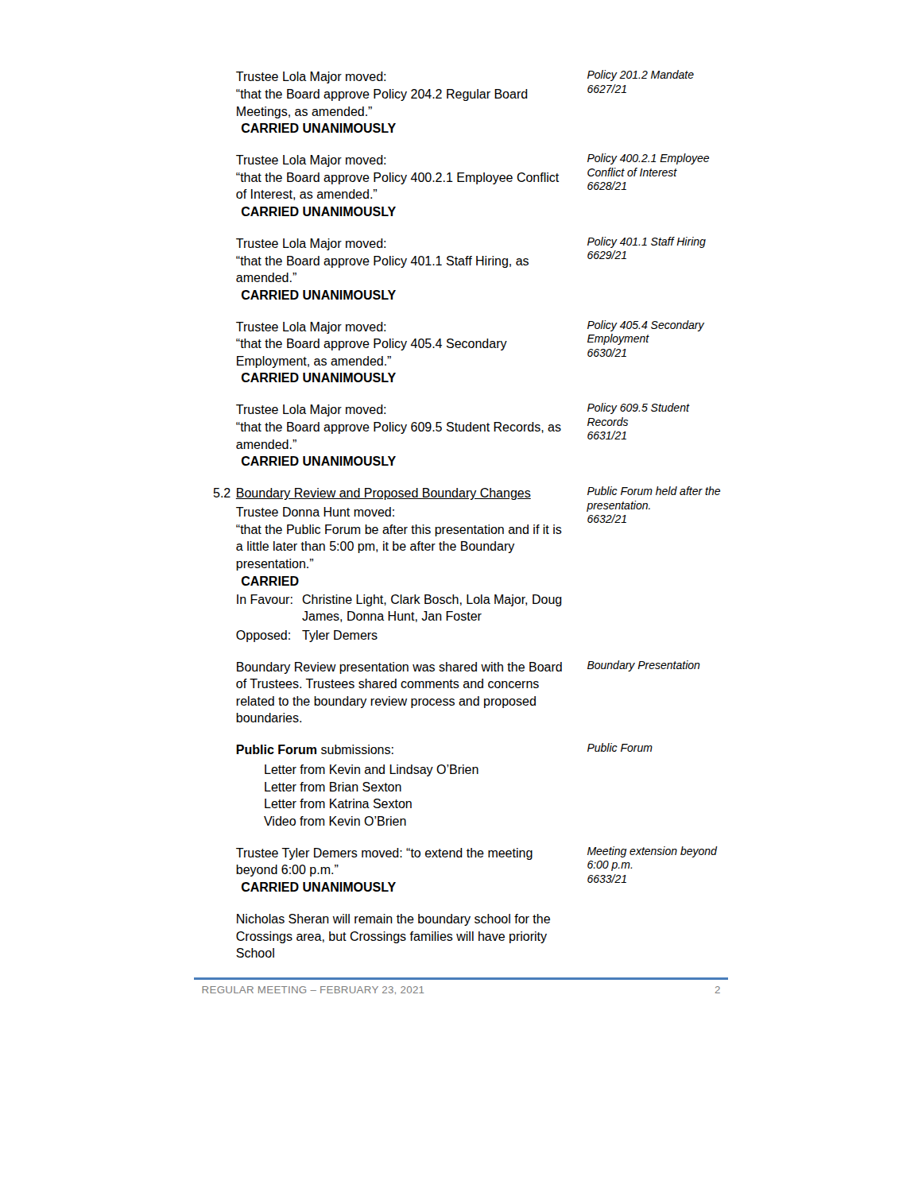Trustee Lola Major moved:
“that the Board approve Policy 204.2 Regular Board Meetings, as amended.” CARRIED UNANIMOUSLY
Policy 201.2 Mandate
6627/21
Trustee Lola Major moved:
“that the Board approve Policy 400.2.1 Employee Conflict of Interest, as amended.” CARRIED UNANIMOUSLY
Policy 400.2.1 Employee Conflict of Interest
6628/21
Trustee Lola Major moved:
“that the Board approve Policy 401.1 Staff Hiring, as amended.” CARRIED UNANIMOUSLY
Policy 401.1 Staff Hiring
6629/21
Trustee Lola Major moved:
“that the Board approve Policy 405.4 Secondary Employment, as amended.” CARRIED UNANIMOUSLY
Policy 405.4 Secondary Employment
6630/21
Trustee Lola Major moved:
“that the Board approve Policy 609.5 Student Records, as amended.” CARRIED UNANIMOUSLY
Policy 609.5 Student Records
6631/21
5.2
Boundary Review and Proposed Boundary Changes
Trustee Donna Hunt moved:
“that the Public Forum be after this presentation and if it is a little later than 5:00 pm, it be after the Boundary presentation.” CARRIED
In Favour: Christine Light, Clark Bosch, Lola Major, Doug James, Donna Hunt, Jan Foster
Opposed: Tyler Demers
Public Forum held after the presentation.
6632/21
Boundary Review presentation was shared with the Board of Trustees. Trustees shared comments and concerns related to the boundary review process and proposed boundaries.
Boundary Presentation
Public Forum submissions:
Letter from Kevin and Lindsay O’Brien
Letter from Brian Sexton
Letter from Katrina Sexton
Video from Kevin O’Brien
Public Forum
Trustee Tyler Demers moved: “to extend the meeting beyond 6:00 p.m.” CARRIED UNANIMOUSLY
Meeting extension beyond 6:00 p.m.
6633/21
Nicholas Sheran will remain the boundary school for the Crossings area, but Crossings families will have priority School
REGULAR MEETING – FEBRUARY 23, 2021 2